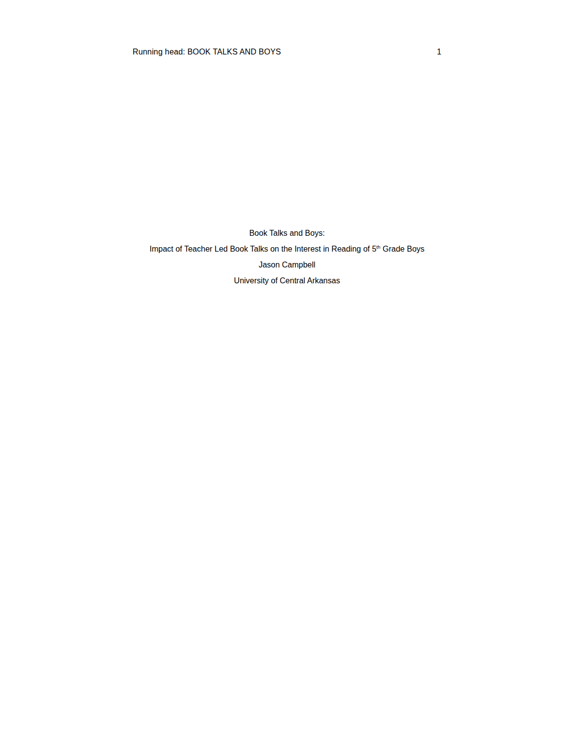Running head: BOOK TALKS AND BOYS 1
Book Talks and Boys:
Impact of Teacher Led Book Talks on the Interest in Reading of 5th Grade Boys
Jason Campbell
University of Central Arkansas